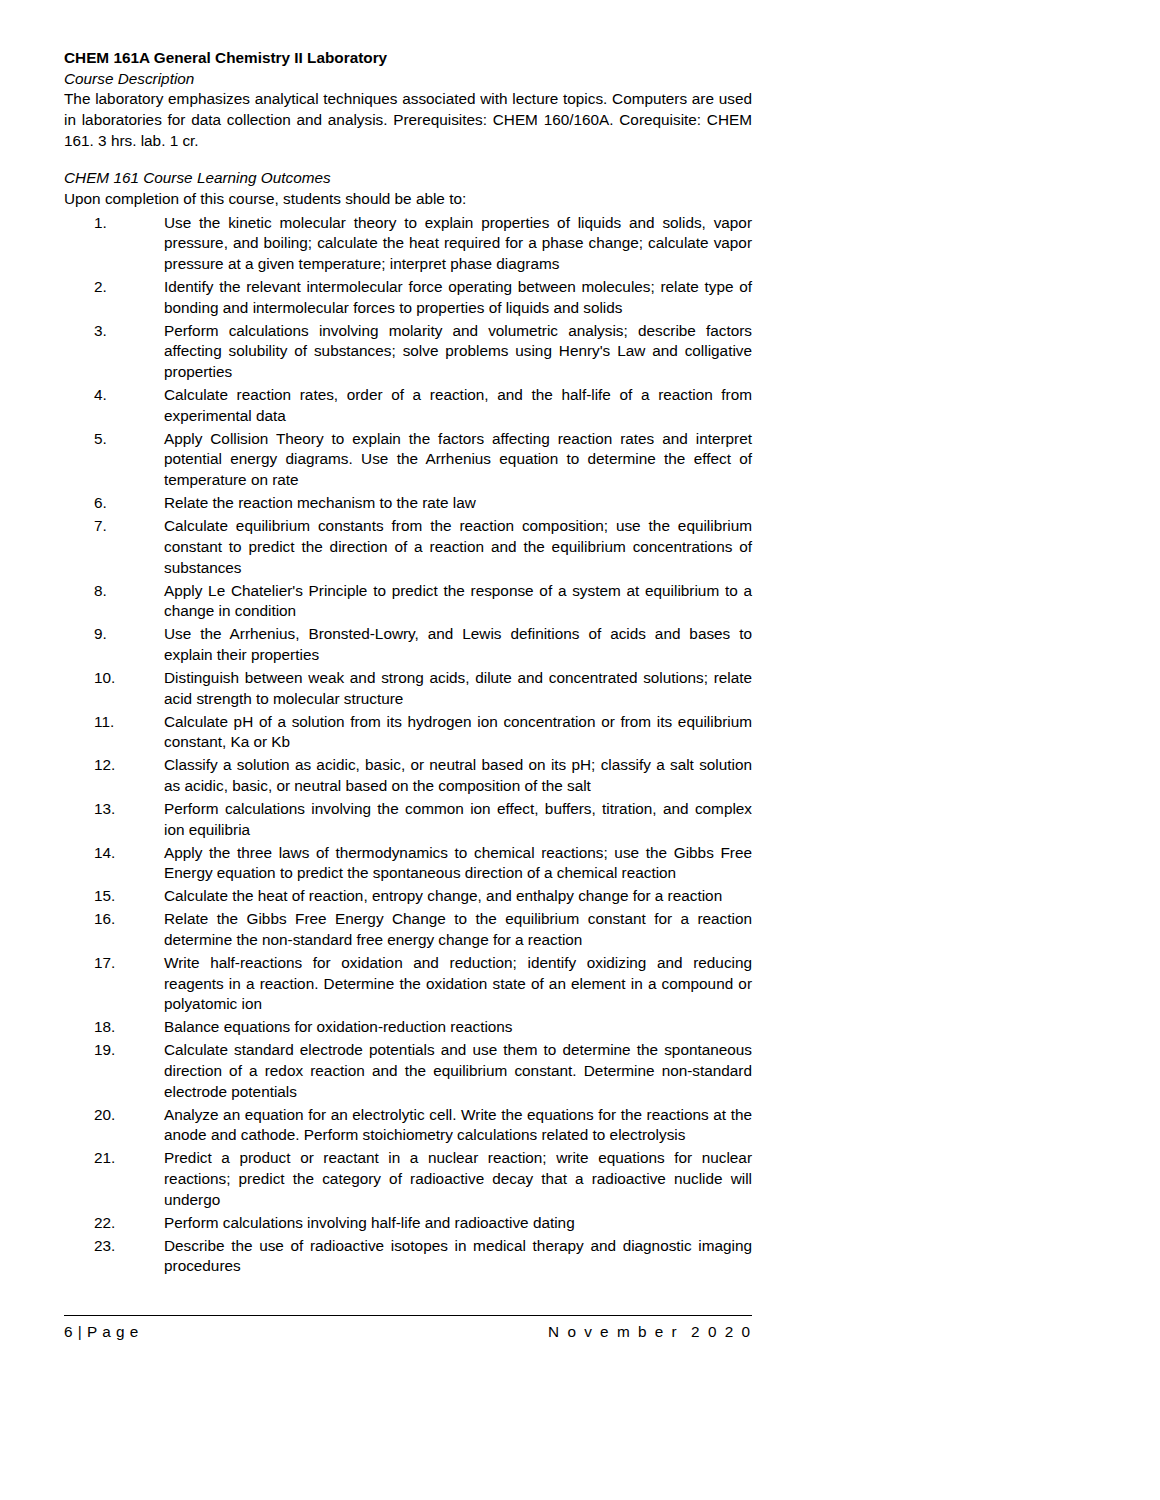CHEM 161A General Chemistry II Laboratory
Course Description
The laboratory emphasizes analytical techniques associated with lecture topics. Computers are used in laboratories for data collection and analysis. Prerequisites: CHEM 160/160A. Corequisite: CHEM 161. 3 hrs. lab. 1 cr.
CHEM 161 Course Learning Outcomes
Upon completion of this course, students should be able to:
Use the kinetic molecular theory to explain properties of liquids and solids, vapor pressure, and boiling; calculate the heat required for a phase change; calculate vapor pressure at a given temperature; interpret phase diagrams
Identify the relevant intermolecular force operating between molecules; relate type of bonding and intermolecular forces to properties of liquids and solids
Perform calculations involving molarity and volumetric analysis; describe factors affecting solubility of substances; solve problems using Henry's Law and colligative properties
Calculate reaction rates, order of a reaction, and the half-life of a reaction from experimental data
Apply Collision Theory to explain the factors affecting reaction rates and interpret potential energy diagrams. Use the Arrhenius equation to determine the effect of temperature on rate
Relate the reaction mechanism to the rate law
Calculate equilibrium constants from the reaction composition; use the equilibrium constant to predict the direction of a reaction and the equilibrium concentrations of substances
Apply Le Chatelier's Principle to predict the response of a system at equilibrium to a change in condition
Use the Arrhenius, Bronsted-Lowry, and Lewis definitions of acids and bases to explain their properties
Distinguish between weak and strong acids, dilute and concentrated solutions; relate acid strength to molecular structure
Calculate pH of a solution from its hydrogen ion concentration or from its equilibrium constant, Ka or Kb
Classify a solution as acidic, basic, or neutral based on its pH; classify a salt solution as acidic, basic, or neutral based on the composition of the salt
Perform calculations involving the common ion effect, buffers, titration, and complex ion equilibria
Apply the three laws of thermodynamics to chemical reactions; use the Gibbs Free Energy equation to predict the spontaneous direction of a chemical reaction
Calculate the heat of reaction, entropy change, and enthalpy change for a reaction
Relate the Gibbs Free Energy Change to the equilibrium constant for a reaction determine the non-standard free energy change for a reaction
Write half-reactions for oxidation and reduction; identify oxidizing and reducing reagents in a reaction. Determine the oxidation state of an element in a compound or polyatomic ion
Balance equations for oxidation-reduction reactions
Calculate standard electrode potentials and use them to determine the spontaneous direction of a redox reaction and the equilibrium constant. Determine non-standard electrode potentials
Analyze an equation for an electrolytic cell. Write the equations for the reactions at the anode and cathode. Perform stoichiometry calculations related to electrolysis
Predict a product or reactant in a nuclear reaction; write equations for nuclear reactions; predict the category of radioactive decay that a radioactive nuclide will undergo
Perform calculations involving half-life and radioactive dating
Describe the use of radioactive isotopes in medical therapy and diagnostic imaging procedures
6 | P a g e N o v e m b e r 2 0 2 0